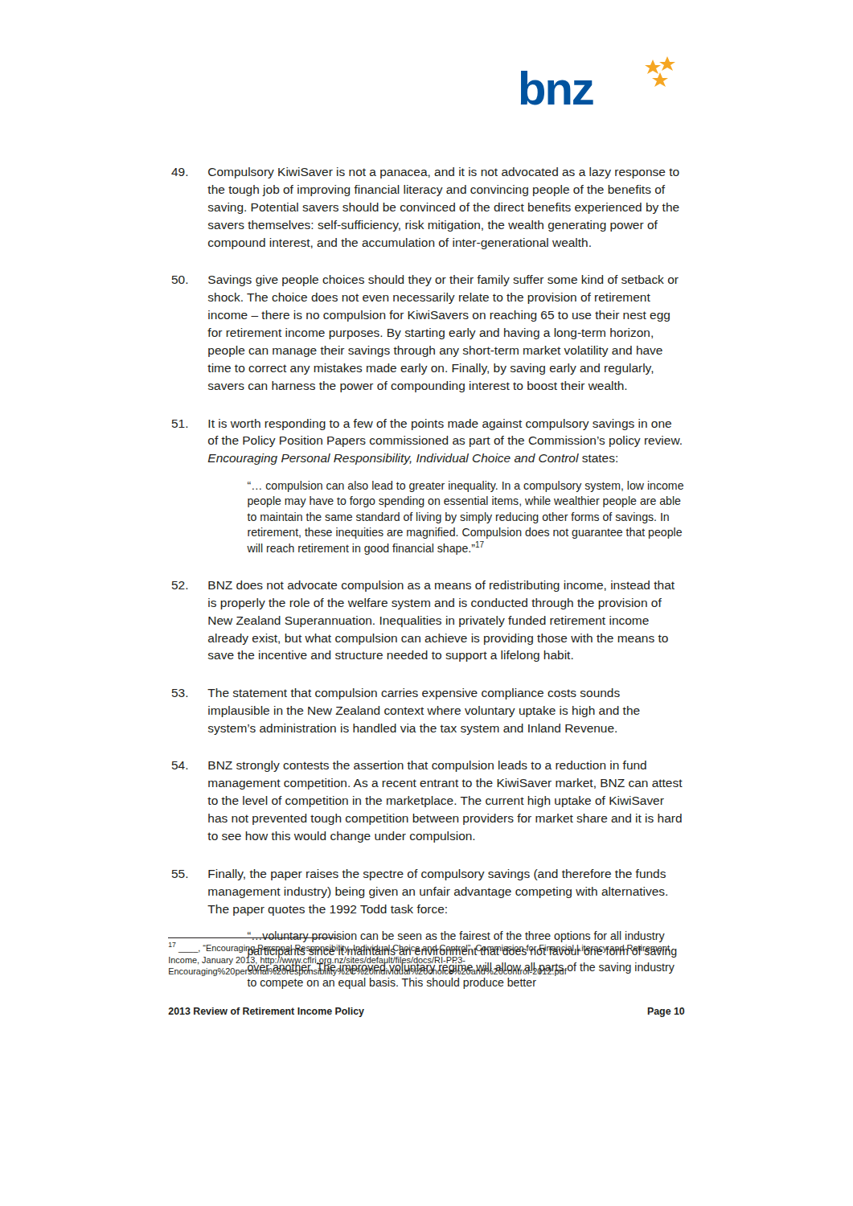bnz
Compulsory KiwiSaver is not a panacea, and it is not advocated as a lazy response to the tough job of improving financial literacy and convincing people of the benefits of saving. Potential savers should be convinced of the direct benefits experienced by the savers themselves: self-sufficiency, risk mitigation, the wealth generating power of compound interest, and the accumulation of inter-generational wealth.
Savings give people choices should they or their family suffer some kind of setback or shock. The choice does not even necessarily relate to the provision of retirement income – there is no compulsion for KiwiSavers on reaching 65 to use their nest egg for retirement income purposes. By starting early and having a long-term horizon, people can manage their savings through any short-term market volatility and have time to correct any mistakes made early on. Finally, by saving early and regularly, savers can harness the power of compounding interest to boost their wealth.
It is worth responding to a few of the points made against compulsory savings in one of the Policy Position Papers commissioned as part of the Commission’s policy review. Encouraging Personal Responsibility, Individual Choice and Control states:
“… compulsion can also lead to greater inequality. In a compulsory system, low income people may have to forgo spending on essential items, while wealthier people are able to maintain the same standard of living by simply reducing other forms of savings. In retirement, these inequities are magnified. Compulsion does not guarantee that people will reach retirement in good financial shape.”17
BNZ does not advocate compulsion as a means of redistributing income, instead that is properly the role of the welfare system and is conducted through the provision of New Zealand Superannuation. Inequalities in privately funded retirement income already exist, but what compulsion can achieve is providing those with the means to save the incentive and structure needed to support a lifelong habit.
The statement that compulsion carries expensive compliance costs sounds implausible in the New Zealand context where voluntary uptake is high and the system’s administration is handled via the tax system and Inland Revenue.
BNZ strongly contests the assertion that compulsion leads to a reduction in fund management competition. As a recent entrant to the KiwiSaver market, BNZ can attest to the level of competition in the marketplace. The current high uptake of KiwiSaver has not prevented tough competition between providers for market share and it is hard to see how this would change under compulsion.
Finally, the paper raises the spectre of compulsory savings (and therefore the funds management industry) being given an unfair advantage competing with alternatives. The paper quotes the 1992 Todd task force:
“…voluntary provision can be seen as the fairest of the three options for all industry participants since it maintains an environment that does not favour one form of saving over another. The improved voluntary regime will allow all parts of the saving industry to compete on an equal basis. This should produce better
17 ____, “Encouraging Personal Responsibility, Individual Choice and Control”, Commission for Financial Literacy and Retirement Income, January 2013, http://www.cflri.org.nz/sites/default/files/docs/RI-PP3-Encouraging%20personal%20responsibility%2C%20individual%20choice%20and%20control-2012.pdf
2013 Review of Retirement Income Policy Page 10